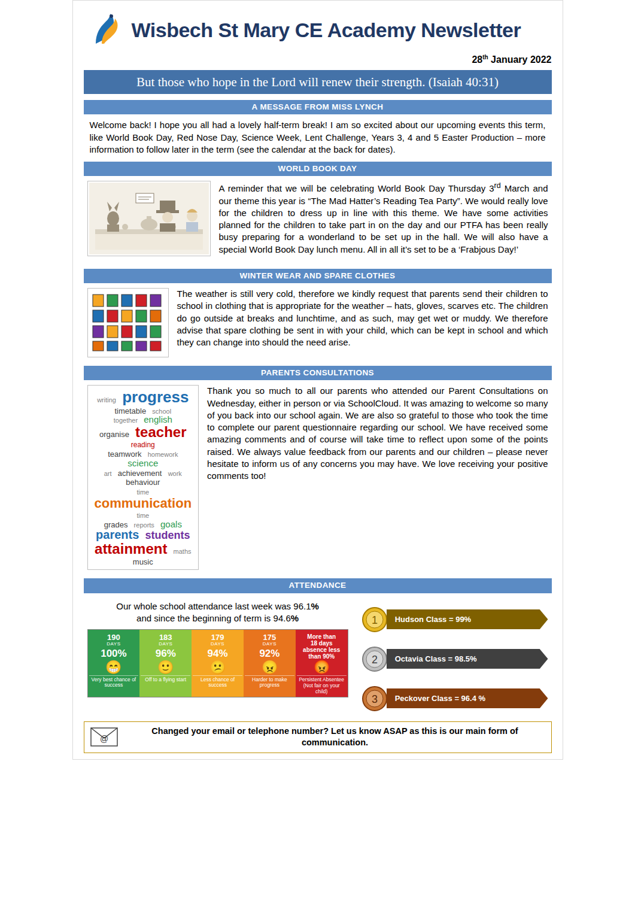Wisbech St Mary CE Academy Newsletter
28th January 2022
But those who hope in the Lord will renew their strength. (Isaiah 40:31)
A MESSAGE FROM MISS LYNCH
Welcome back! I hope you all had a lovely half-term break! I am so excited about our upcoming events this term, like World Book Day, Red Nose Day, Science Week, Lent Challenge, Years 3, 4 and 5 Easter Production – more information to follow later in the term (see the calendar at the back for dates).
WORLD BOOK DAY
A reminder that we will be celebrating World Book Day Thursday 3rd March and our theme this year is “The Mad Hatter’s Reading Tea Party”. We would really love for the children to dress up in line with this theme. We have some activities planned for the children to take part in on the day and our PTFA has been really busy preparing for a wonderland to be set up in the hall. We will also have a special World Book Day lunch menu. All in all it’s set to be a ‘Frabjous Day!’
WINTER WEAR AND SPARE CLOTHES
The weather is still very cold, therefore we kindly request that parents send their children to school in clothing that is appropriate for the weather – hats, gloves, scarves etc. The children do go outside at breaks and lunchtime, and as such, may get wet or muddy. We therefore advise that spare clothing be sent in with your child, which can be kept in school and which they can change into should the need arise.
PARENTS CONSULTATIONS
writing progress timetable school
together english
organise teacher reading
teamwork homework science
art achievement work behaviour
time communication time
grades reports goals
parents students
attainment maths music
Thank you so much to all our parents who attended our Parent Consultations on Wednesday, either in person or via SchoolCloud. It was amazing to welcome so many of you back into our school again. We are also so grateful to those who took the time to complete our parent questionnaire regarding our school. We have received some amazing comments and of course will take time to reflect upon some of the points raised. We always value feedback from our parents and our children – please never hesitate to inform us of any concerns you may have. We love receiving your positive comments too!
ATTENDANCE
Our whole school attendance last week was 96.1%
and since the beginning of term is 94.6%
190
DAYS
100%
😁
Very best chance of success
183
DAYS
96%
🙂
Off to a flying start
179
DAYS
94%
😕
Less chance of success
175
DAYS
92%
😠
Harder to make progress
More than
18 days
absence less
than 90%
😡
Persistent Absentee
(Not fair on your child)
1
Hudson Class = 99%
2
Octavia Class = 98.5%
3
Peckover Class = 96.4 %
@
Changed your email or telephone number? Let us know ASAP as this is our main form of communication.